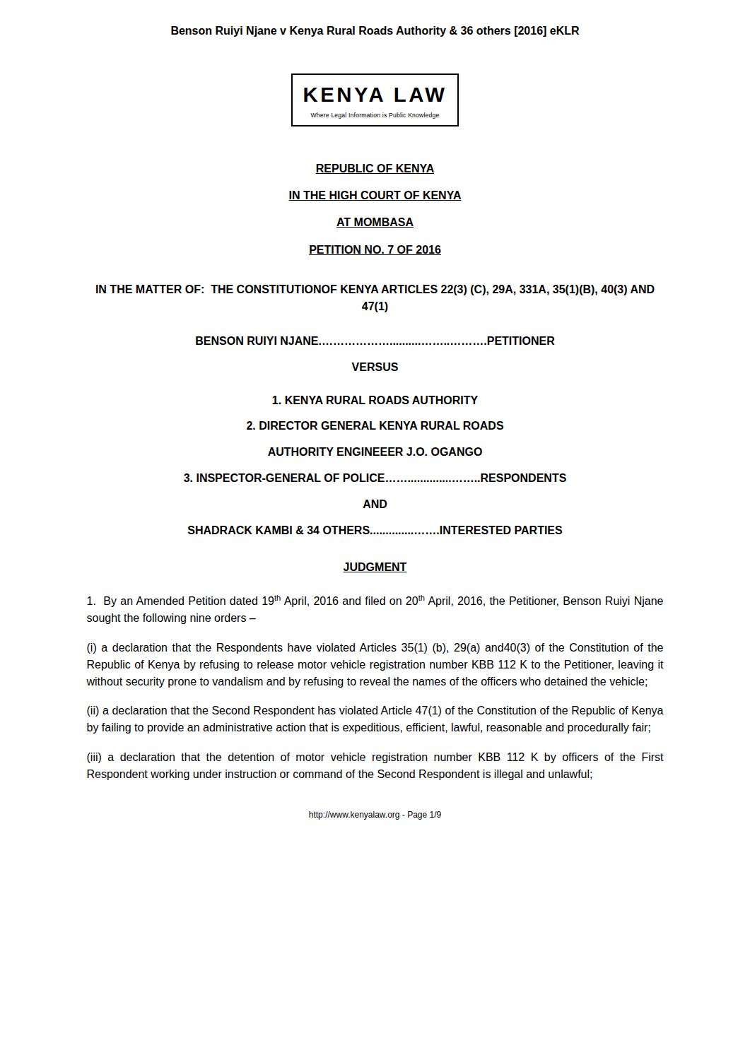Benson Ruiyi Njane v Kenya Rural Roads Authority & 36 others [2016] eKLR
KENYA LAW
Where Legal Information is Public Knowledge
REPUBLIC OF KENYA
IN THE HIGH COURT OF KENYA
AT MOMBASA
PETITION NO. 7 OF 2016
IN THE MATTER OF: THE CONSTITUTIONOF KENYA ARTICLES 22(3) (C), 29A, 331A, 35(1)(B), 40(3) AND 47(1)
BENSON RUIYI NJANE.………………..........……..……….PETITIONER
VERSUS
1. KENYA RURAL ROADS AUTHORITY
2. DIRECTOR GENERAL KENYA RURAL ROADS
AUTHORITY ENGINEEER J.O. OGANGO
3. INSPECTOR-GENERAL OF POLICE……..............……..RESPONDENTS
AND
SHADRACK KAMBI & 34 OTHERS..............…….INTERESTED PARTIES
JUDGMENT
1. By an Amended Petition dated 19th April, 2016 and filed on 20th April, 2016, the Petitioner, Benson Ruiyi Njane sought the following nine orders –
(i) a declaration that the Respondents have violated Articles 35(1) (b), 29(a) and40(3) of the Constitution of the Republic of Kenya by refusing to release motor vehicle registration number KBB 112 K to the Petitioner, leaving it without security prone to vandalism and by refusing to reveal the names of the officers who detained the vehicle;
(ii) a declaration that the Second Respondent has violated Article 47(1) of the Constitution of the Republic of Kenya by failing to provide an administrative action that is expeditious, efficient, lawful, reasonable and procedurally fair;
(iii) a declaration that the detention of motor vehicle registration number KBB 112 K by officers of the First Respondent working under instruction or command of the Second Respondent is illegal and unlawful;
http://www.kenyalaw.org - Page 1/9